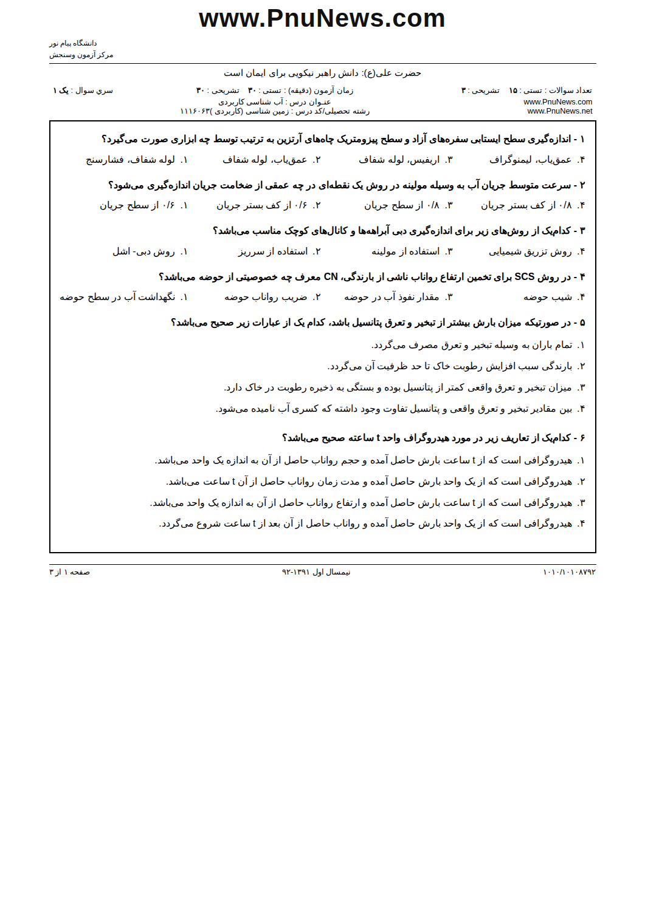www.PnuNews.com
دانشگاه پیام نور
مرکز آزمون وسنجش
حضرت علی(ع): دانش راهبر نیکویی برای ایمان است
| تعداد سوالات : تستی : ۱۵ تشریحی : ۳ | زمان آزمون (دقیقه) : تستی : ۳۰ تشریحی : ۳۰ | سري سوال : یک ۱ |
| www.PnuNews.com www.PnuNews.net | عنـوان درس : آب شناسی کاربردی رشته تحصیلی/کد درس : زمین شناسی (کاربردی )۱۱۱۶۰۶۳ | |
۱ - اندازه‌گیری سطح ایستابی سفره‌های آزاد و سطح پیزومتریک چاه‌های آرتزین به ترتیب توسط چه ابزاری صورت می‌گیرد؟
۱. لوله شفاف، فشارسنج
۲. عمق‌یاب، لوله شفاف
۳. اریفیس، لوله شفاف
۴. عمق‌یاب، لیمنوگراف
۲ - سرعت متوسط جریان آب به وسیله مولینه در روش یک نقطه‌ای در چه عمقی از ضخامت جریان اندازه‌گیری می‌شود؟
۱. ۰/۶ از سطح جریان
۲. ۰/۶ از کف بستر جریان
۳. ۰/۸ از سطح جریان
۴. ۰/۸ از کف بستر جریان
۳ - کدام‌یک از روش‌های زیر برای اندازه‌گیری دبی آبراهه‌ها و کانال‌های کوچک مناسب می‌باشد؟
۱. روش دبی- اشل
۲. استفاده از سرریز
۳. استفاده از مولینه
۴. روش تزریق شیمیایی
۴ - در روش SCS برای تخمین ارتفاع رواناب ناشی از بارندگی، CN معرف چه خصوصیتی از حوضه می‌باشد؟
۱. نگهداشت آب در سطح حوضه
۲. ضریب رواناب حوضه
۳. مقدار نفوذ آب در حوضه
۴. شیب حوضه
۵ - در صورتیکه میزان بارش بیشتر از تبخیر و تعرق پتانسیل باشد، کدام یک از عبارات زیر صحیح می‌باشد؟
۱. تمام باران به وسیله تبخیر و تعرق مصرف می‌گردد.
۲. بارندگی سبب افزایش رطوبت خاک تا حد ظرفیت آن می‌گردد.
۳. میزان تبخیر و تعرق واقعی کمتر از پتانسیل بوده و بستگی به ذخیره رطوبت در خاک دارد.
۴. بین مقادیر تبخیر و تعرق واقعی و پتانسیل تفاوت وجود داشته که کسری آب نامیده می‌شود.
۶ - کدام‌یک از تعاریف زیر در مورد هیدروگراف واحد t ساعته صحیح می‌باشد؟
۱. هیدروگرافی است که از t ساعت بارش حاصل آمده و حجم رواناب حاصل از آن به اندازه یک واحد می‌باشد.
۲. هیدروگرافی است که از یک واحد بارش حاصل آمده و مدت زمان رواناب حاصل از آن t ساعت می‌باشد.
۳. هیدروگرافی است که از t ساعت بارش حاصل آمده و ارتفاع رواناب حاصل از آن به اندازه یک واحد می‌باشد.
۴. هیدروگرافی است که از یک واحد بارش حاصل آمده و رواناب حاصل از آن بعد از t ساعت شروع می‌گردد.
۱۰۱۰/۱۰۱۰۸۷۹۲
نیمسال اول ۱۳۹۱-۹۲
صفحه ۱ از ۳